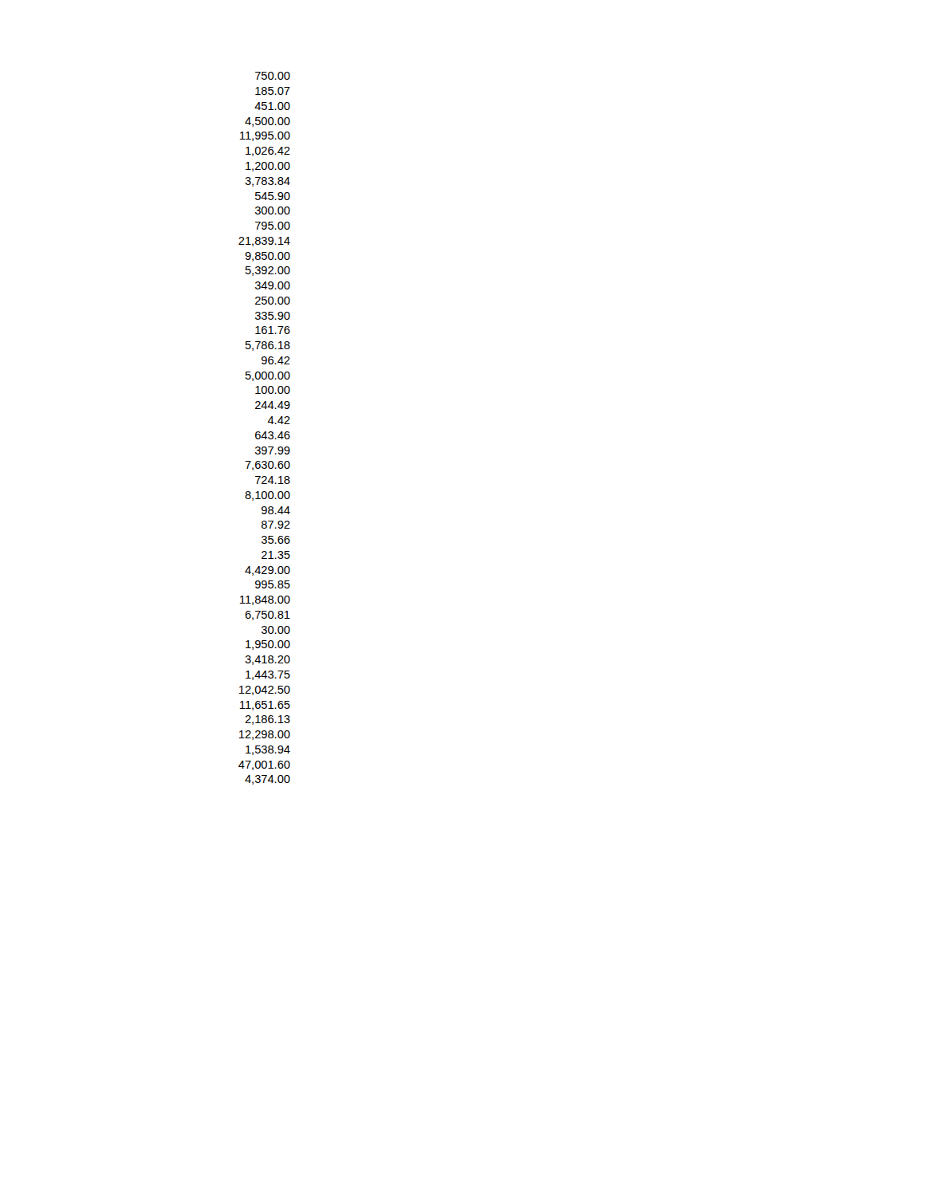| 750.00 |
| 185.07 |
| 451.00 |
| 4,500.00 |
| 11,995.00 |
| 1,026.42 |
| 1,200.00 |
| 3,783.84 |
| 545.90 |
| 300.00 |
| 795.00 |
| 21,839.14 |
| 9,850.00 |
| 5,392.00 |
| 349.00 |
| 250.00 |
| 335.90 |
| 161.76 |
| 5,786.18 |
| 96.42 |
| 5,000.00 |
| 100.00 |
| 244.49 |
| 4.42 |
| 643.46 |
| 397.99 |
| 7,630.60 |
| 724.18 |
| 8,100.00 |
| 98.44 |
| 87.92 |
| 35.66 |
| 21.35 |
| 4,429.00 |
| 995.85 |
| 11,848.00 |
| 6,750.81 |
| 30.00 |
| 1,950.00 |
| 3,418.20 |
| 1,443.75 |
| 12,042.50 |
| 11,651.65 |
| 2,186.13 |
| 12,298.00 |
| 1,538.94 |
| 47,001.60 |
| 4,374.00 |